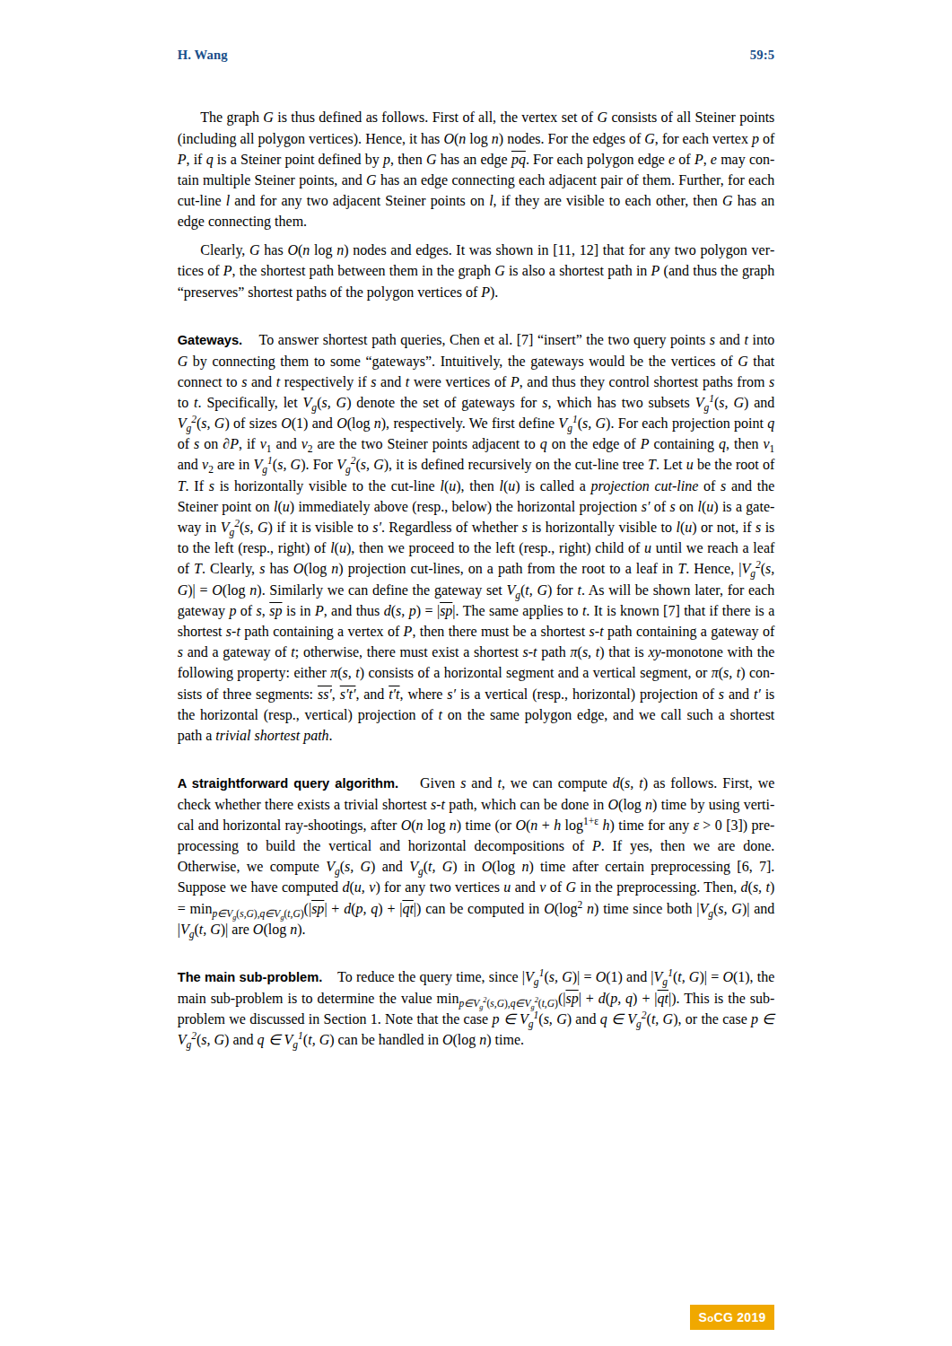H. Wang 59:5
The graph G is thus defined as follows. First of all, the vertex set of G consists of all Steiner points (including all polygon vertices). Hence, it has O(n log n) nodes. For the edges of G, for each vertex p of P, if q is a Steiner point defined by p, then G has an edge pq. For each polygon edge e of P, e may contain multiple Steiner points, and G has an edge connecting each adjacent pair of them. Further, for each cut-line l and for any two adjacent Steiner points on l, if they are visible to each other, then G has an edge connecting them.
Clearly, G has O(n log n) nodes and edges. It was shown in [11, 12] that for any two polygon vertices of P, the shortest path between them in the graph G is also a shortest path in P (and thus the graph “preserves” shortest paths of the polygon vertices of P).
Gateways. To answer shortest path queries, Chen et al. [7] “insert” the two query points s and t into G by connecting them to some “gateways”. Intuitively, the gateways would be the vertices of G that connect to s and t respectively if s and t were vertices of P, and thus they control shortest paths from s to t. Specifically, let Vg(s, G) denote the set of gateways for s, which has two subsets Vg1(s, G) and Vg2(s, G) of sizes O(1) and O(log n), respectively. We first define Vg1(s, G). For each projection point q of s on ∂P, if v1 and v2 are the two Steiner points adjacent to q on the edge of P containing q, then v1 and v2 are in Vg1(s, G). For Vg2(s, G), it is defined recursively on the cut-line tree T. Let u be the root of T. If s is horizontally visible to the cut-line l(u), then l(u) is called a projection cut-line of s and the Steiner point on l(u) immediately above (resp., below) the horizontal projection s′ of s on l(u) is a gateway in Vg2(s, G) if it is visible to s′. Regardless of whether s is horizontally visible to l(u) or not, if s is to the left (resp., right) of l(u), then we proceed to the left (resp., right) child of u until we reach a leaf of T. Clearly, s has O(log n) projection cut-lines, on a path from the root to a leaf in T. Hence, |Vg2(s, G)| = O(log n). Similarly we can define the gateway set Vg(t, G) for t. As will be shown later, for each gateway p of s, sp is in P, and thus d(s, p) = |sp|. The same applies to t. It is known [7] that if there is a shortest s-t path containing a vertex of P, then there must be a shortest s-t path containing a gateway of s and a gateway of t; otherwise, there must exist a shortest s-t path π(s, t) that is xy-monotone with the following property: either π(s, t) consists of a horizontal segment and a vertical segment, or π(s, t) consists of three segments: ss′, s′t′, and t′t, where s′ is a vertical (resp., horizontal) projection of s and t′ is the horizontal (resp., vertical) projection of t on the same polygon edge, and we call such a shortest path a trivial shortest path.
A straightforward query algorithm. Given s and t, we can compute d(s, t) as follows. First, we check whether there exists a trivial shortest s-t path, which can be done in O(log n) time by using vertical and horizontal ray-shootings, after O(n log n) time (or O(n + h log1+ε h) time for any ε > 0 [3]) preprocessing to build the vertical and horizontal decompositions of P. If yes, then we are done. Otherwise, we compute Vg(s, G) and Vg(t, G) in O(log n) time after certain preprocessing [6, 7]. Suppose we have computed d(u, v) for any two vertices u and v of G in the preprocessing. Then, d(s, t) = minp∈Vg(s,G),q∈Vg(t,G)(|sp| + d(p, q) + |qt|) can be computed in O(log2 n) time since both |Vg(s, G)| and |Vg(t, G)| are O(log n).
The main sub-problem. To reduce the query time, since |Vg1(s, G)| = O(1) and |Vg1(t, G)| = O(1), the main sub-problem is to determine the value minp∈Vg2(s,G),q∈Vg2(t,G)(|sp| + d(p, q) + |qt|). This is the sub-problem we discussed in Section 1. Note that the case p ∈ Vg1(s, G) and q ∈ Vg2(t, G), or the case p ∈ Vg2(s, G) and q ∈ Vg1(t, G) can be handled in O(log n) time.
So CG 2019